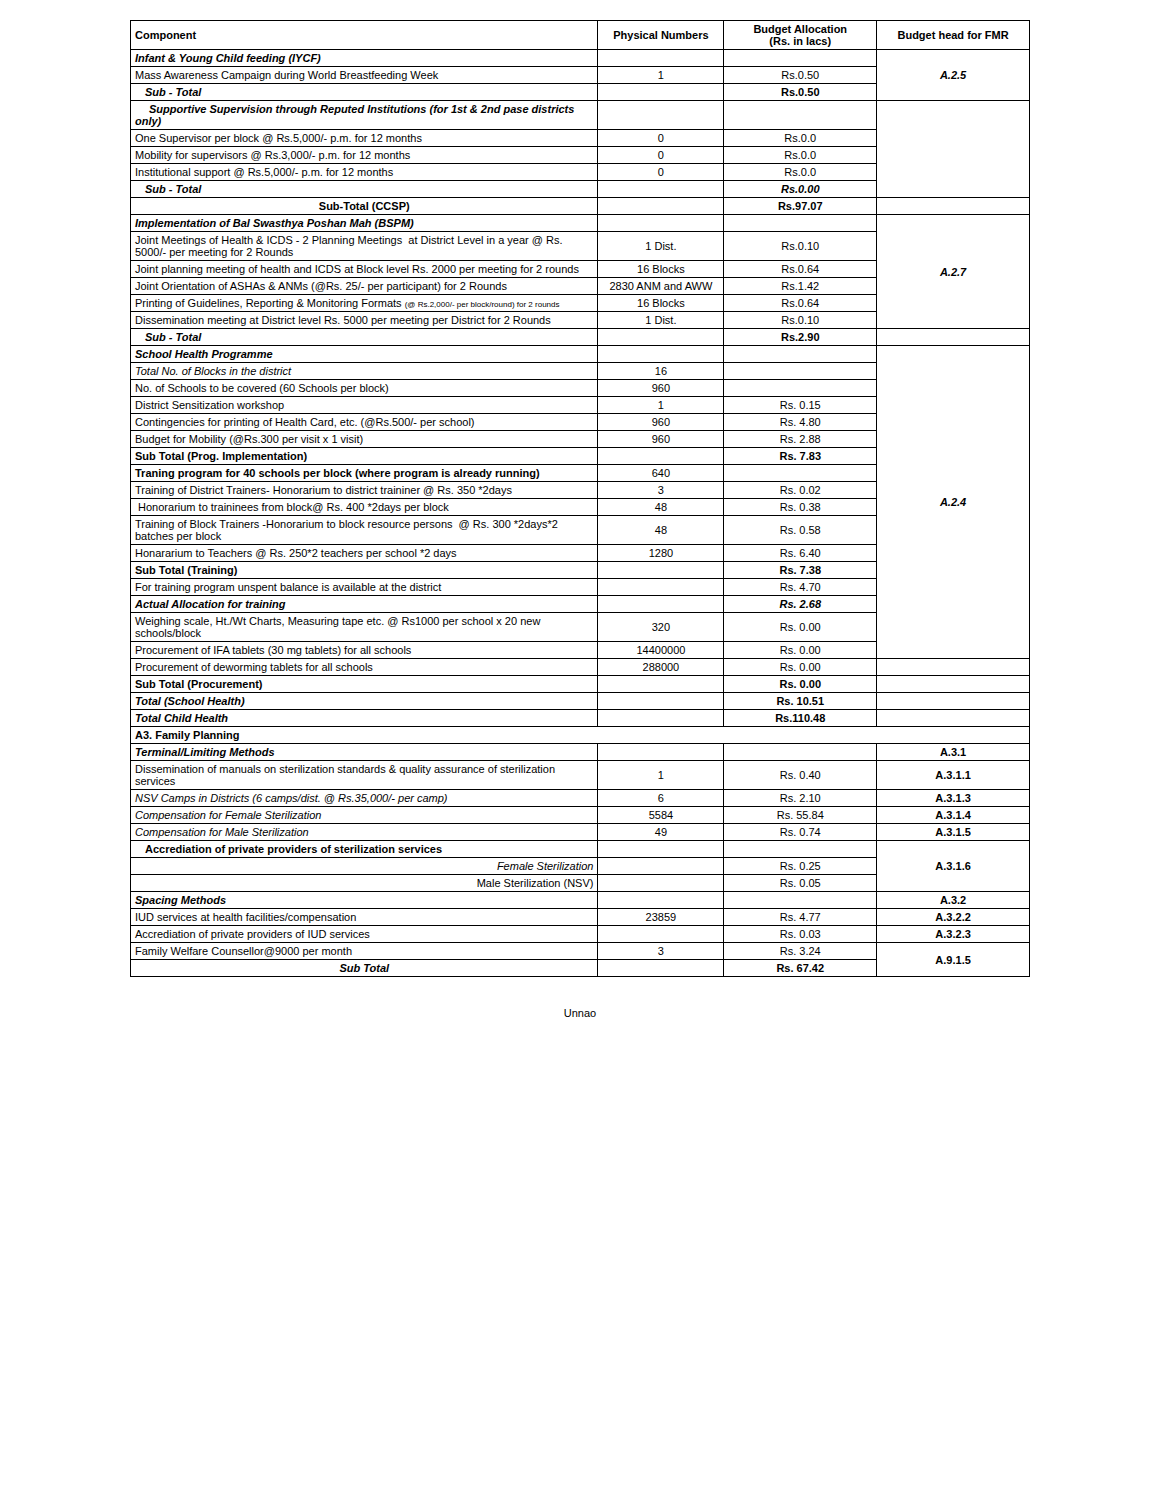| Component | Physical Numbers | Budget Allocation (Rs. in lacs) | Budget head for FMR |
| --- | --- | --- | --- |
| Infant & Young Child feeding (IYCF) | | | A.2.5 |
| Mass Awareness Campaign during World Breastfeeding Week | 1 | Rs.0.50 |
| Sub - Total | | Rs.0.50 |
| Supportive Supervision through Reputed Institutions (for 1st & 2nd pase districts only) | | | |
| One Supervisor per block @ Rs.5,000/- p.m. for 12 months | 0 | Rs.0.0 |
| Mobility for supervisors @ Rs.3,000/- p.m. for 12 months | 0 | Rs.0.0 |
| Institutional support @ Rs.5,000/- p.m. for 12 months | 0 | Rs.0.0 |
| Sub - Total | | Rs.0.00 |
| Sub-Total (CCSP) | | Rs.97.07 | |
| Implementation of Bal Swasthya Poshan Mah (BSPM) | | | A.2.7 |
| Joint Meetings of Health & ICDS - 2 Planning Meetings at District Level in a year @ Rs. 5000/- per meeting for 2 Rounds | 1 Dist. | Rs.0.10 |
| Joint planning meeting of health and ICDS at Block level Rs. 2000 per meeting for 2 rounds | 16 Blocks | Rs.0.64 |
| Joint Orientation of ASHAs & ANMs (@Rs. 25/- per participant) for 2 Rounds | 2830 ANM and AWW | Rs.1.42 |
| Printing of Guidelines, Reporting & Monitoring Formats (@ Rs.2,000/- per block/round) for 2 rounds | 16 Blocks | Rs.0.64 |
| Dissemination meeting at District level Rs. 5000 per meeting per District for 2 Rounds | 1 Dist. | Rs.0.10 |
| Sub - Total | | Rs.2.90 | |
| School Health Programme | | | A.2.4 |
| Total No. of Blocks in the district | 16 | |
| No. of Schools to be covered (60 Schools per block) | 960 | |
| District Sensitization workshop | 1 | Rs. 0.15 |
| Contingencies for printing of Health Card, etc. (@Rs.500/- per school) | 960 | Rs. 4.80 |
| Budget for Mobility (@Rs.300 per visit x 1 visit) | 960 | Rs. 2.88 |
| Sub Total (Prog. Implementation) | | Rs. 7.83 |
| Traning program for 40 schools per block (where program is already running) | 640 | |
| Training of District Trainers- Honorarium to district traininer @ Rs. 350 *2days | 3 | Rs. 0.02 |
| Honorarium to traininees from block@ Rs. 400 *2days per block | 48 | Rs. 0.38 |
| Training of Block Trainers -Honorarium to block resource persons @ Rs. 300 *2days*2 batches per block | 48 | Rs. 0.58 |
| Honararium to Teachers @ Rs. 250*2 teachers per school *2 days | 1280 | Rs. 6.40 |
| Sub Total (Training) | | Rs. 7.38 |
| For training program unspent balance is available at the district | | Rs. 4.70 |
| Actual Allocation for training | | Rs. 2.68 |
| Weighing scale, Ht./Wt Charts, Measuring tape etc. @ Rs1000 per school x 20 new schools/block | 320 | Rs. 0.00 |
| Procurement of IFA tablets (30 mg tablets) for all schools | 14400000 | Rs. 0.00 |
| Procurement of deworming tablets for all schools | 288000 | Rs. 0.00 | |
| Sub Total (Procurement) | | Rs. 0.00 | |
| Total (School Health) | | Rs. 10.51 | |
| Total Child Health | | Rs.110.48 | |
| A3. Family Planning |
| Terminal/Limiting Methods | | | A.3.1 |
| Dissemination of manuals on sterilization standards & quality assurance of sterilization services | 1 | Rs. 0.40 | A.3.1.1 |
| NSV Camps in Districts (6 camps/dist. @ Rs.35,000/- per camp) | 6 | Rs. 2.10 | A.3.1.3 |
| Compensation for Female Sterilization | 5584 | Rs. 55.84 | A.3.1.4 |
| Compensation for Male Sterilization | 49 | Rs. 0.74 | A.3.1.5 |
| Accrediation of private providers of sterilization services | | | A.3.1.6 |
| Female Sterilization | | Rs. 0.25 |
| Male Sterilization (NSV) | | Rs. 0.05 |
| Spacing Methods | | | A.3.2 |
| IUD services at health facilities/compensation | 23859 | Rs. 4.77 | A.3.2.2 |
| Accrediation of private providers of IUD services | | Rs. 0.03 | A.3.2.3 |
| Family Welfare Counsellor@9000 per month | 3 | Rs. 3.24 | A.9.1.5 |
| Sub Total | | Rs. 67.42 |
Unnao